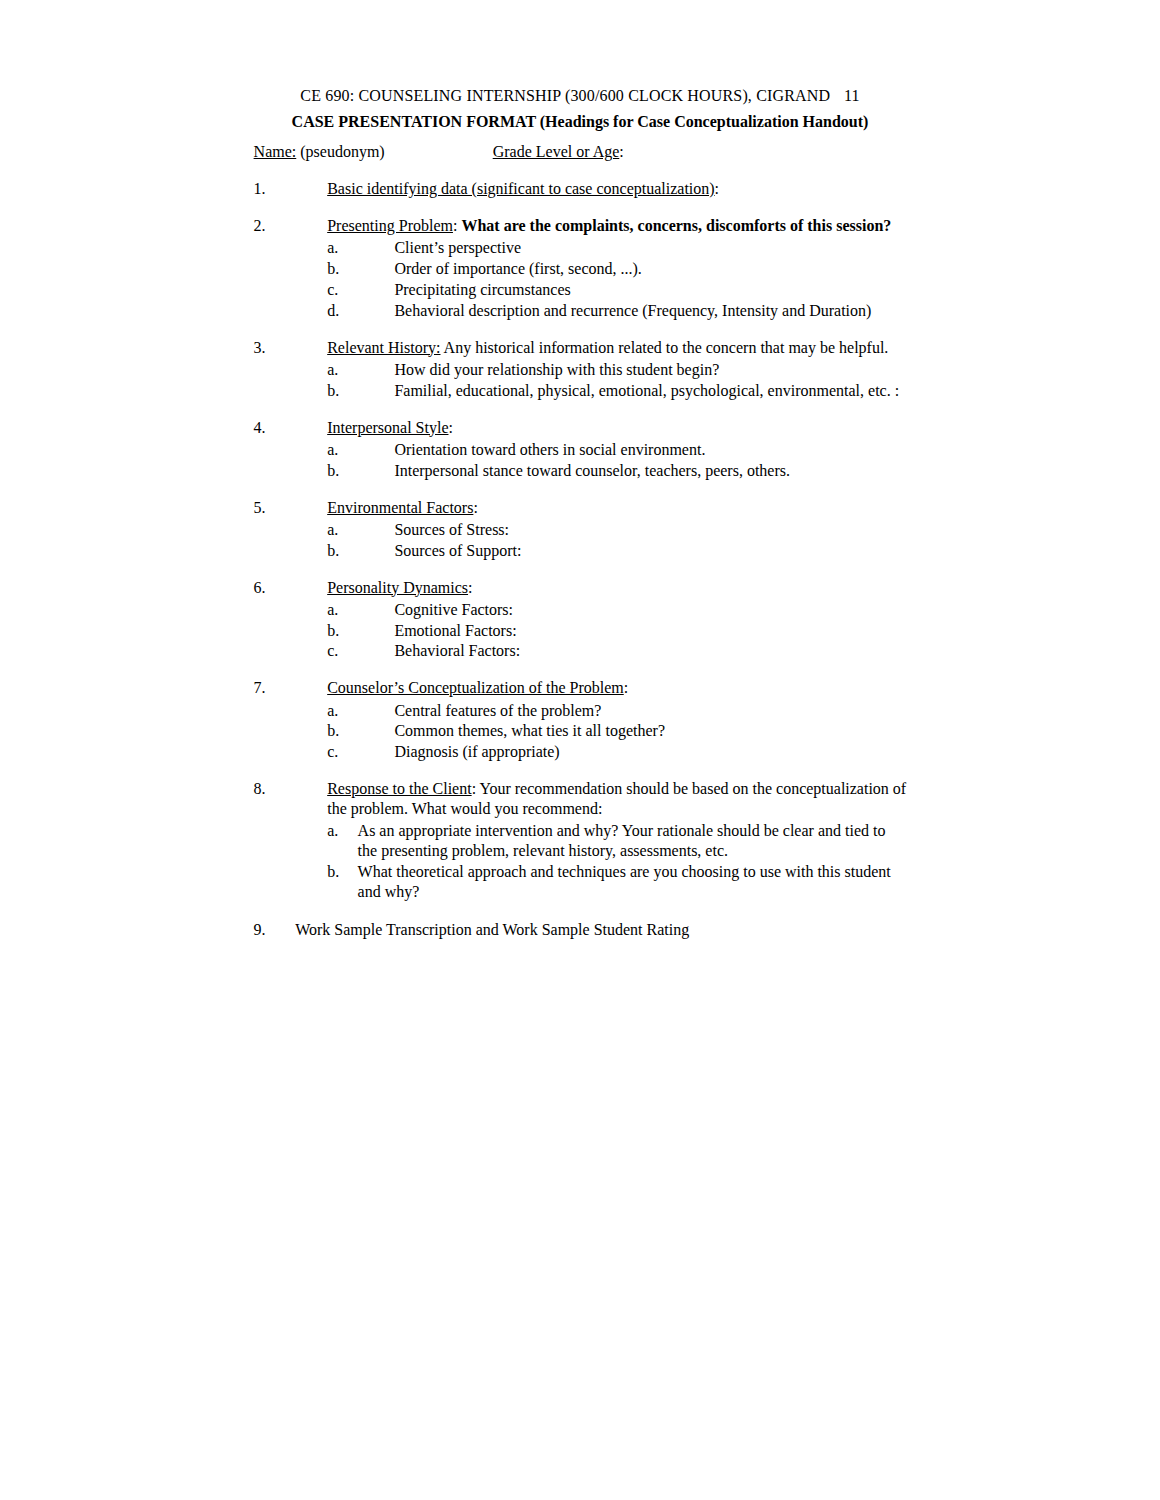CE 690: COUNSELING INTERNSHIP (300/600 CLOCK HOURS), CIGRAND 11
CASE PRESENTATION FORMAT (Headings for Case Conceptualization Handout)
Name: (pseudonym) Grade Level or Age:
1. Basic identifying data (significant to case conceptualization):
2. Presenting Problem: What are the complaints, concerns, discomforts of this session?
a. Client’s perspective
b. Order of importance (first, second, ...).
c. Precipitating circumstances
d. Behavioral description and recurrence (Frequency, Intensity and Duration)
3. Relevant History: Any historical information related to the concern that may be helpful.
a. How did your relationship with this student begin?
b. Familial, educational, physical, emotional, psychological, environmental, etc. :
4. Interpersonal Style:
a. Orientation toward others in social environment.
b. Interpersonal stance toward counselor, teachers, peers, others.
5. Environmental Factors:
a. Sources of Stress:
b. Sources of Support:
6. Personality Dynamics:
a. Cognitive Factors:
b. Emotional Factors:
c. Behavioral Factors:
7. Counselor’s Conceptualization of the Problem:
a. Central features of the problem?
b. Common themes, what ties it all together?
c. Diagnosis (if appropriate)
8. Response to the Client: Your recommendation should be based on the conceptualization of the problem. What would you recommend:
a. As an appropriate intervention and why? Your rationale should be clear and tied to the presenting problem, relevant history, assessments, etc.
b. What theoretical approach and techniques are you choosing to use with this student and why?
9. Work Sample Transcription and Work Sample Student Rating